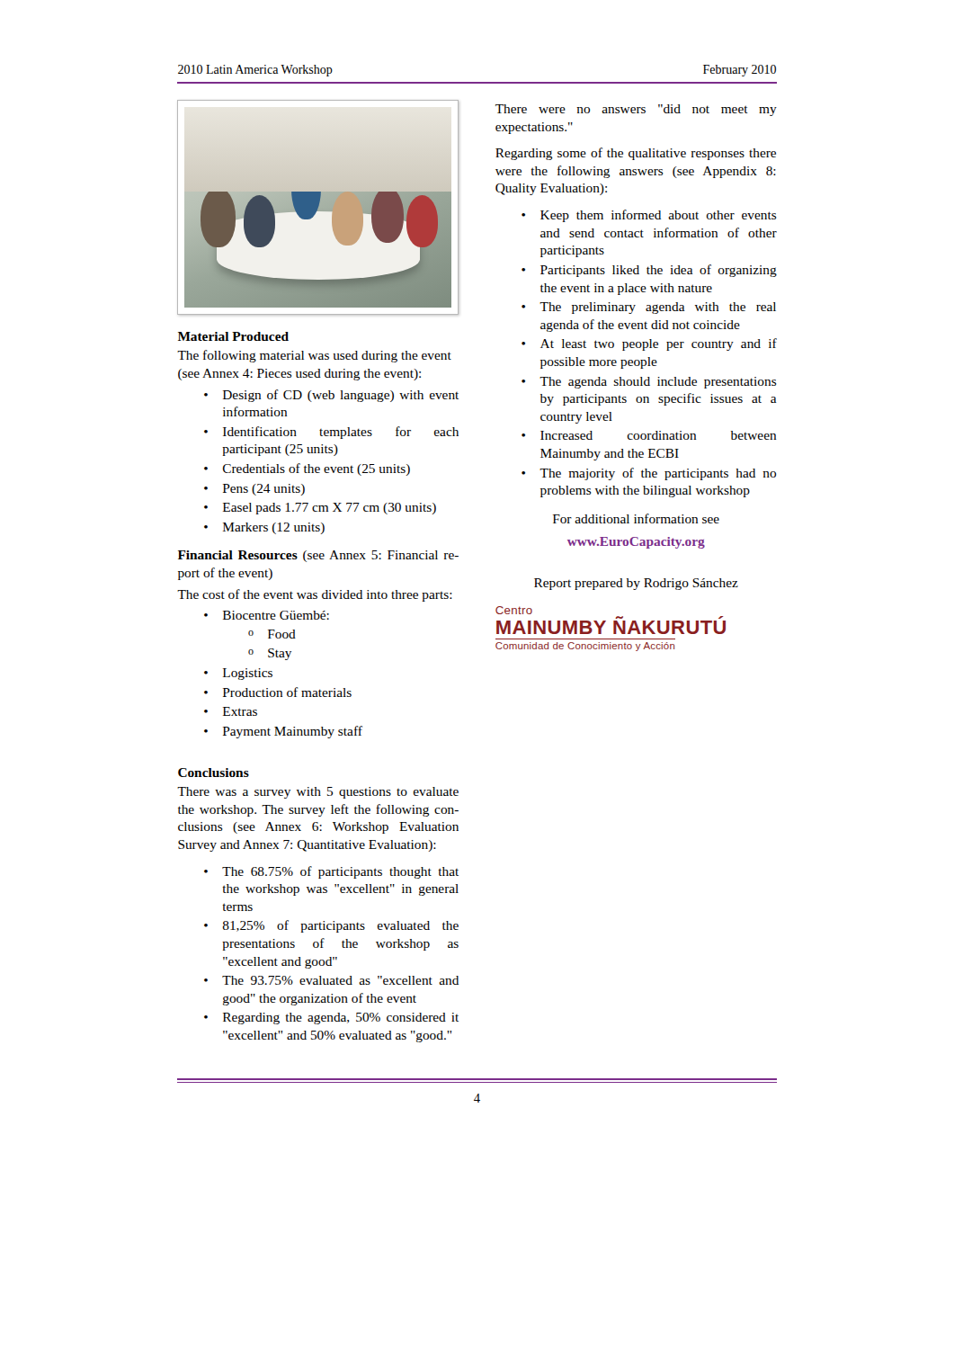2010 Latin America Workshop February 2010
Material Produced
The following material was used during the event
(see Annex 4: Pieces used during the event):
Design of CD (web language) with event information
Identification templates for each participant (25 units)
Credentials of the event (25 units)
Pens (24 units)
Easel pads 1.77 cm X 77 cm (30 units)
Markers (12 units)
Financial Resources (see Annex 5: Financial report of the event)
The cost of the event was divided into three parts:
Biocentre Güembé:
Food
Stay
Logistics
Production of materials
Extras
Payment Mainumby staff
Conclusions
There was a survey with 5 questions to evaluate the workshop. The survey left the following conclusions (see Annex 6: Workshop Evaluation Survey and Annex 7: Quantitative Evaluation):
The 68.75% of participants thought that the workshop was "excellent" in general terms
81,25% of participants evaluated the presentations of the workshop as "excellent and good"
The 93.75% evaluated as "excellent and good" the organization of the event
Regarding the agenda, 50% considered it "excellent" and 50% evaluated as "good."
There were no answers "did not meet my expectations."
Regarding some of the qualitative responses there were the following answers (see Appendix 8: Quality Evaluation):
Keep them informed about other events and send contact information of other participants
Participants liked the idea of organizing the event in a place with nature
The preliminary agenda with the real agenda of the event did not coincide
At least two people per country and if possible more people
The agenda should include presentations by participants on specific issues at a country level
Increased coordination between Mainumby and the ECBI
The majority of the participants had no problems with the bilingual workshop
For additional information see
www.EuroCapacity.org
Report prepared by Rodrigo Sánchez
Centro
MAINUMBY ÑAKURUTÚ
Comunidad de Conocimiento y Acción
4